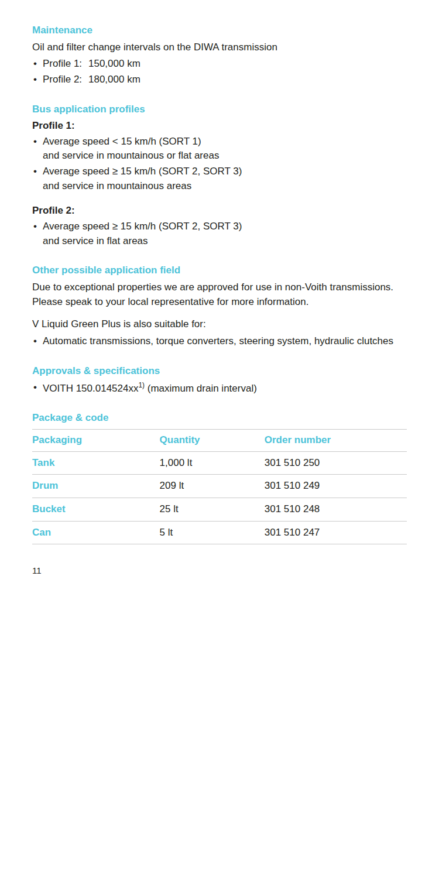Maintenance
Oil and filter change intervals on the DIWA transmission
Profile 1: 150,000 km
Profile 2: 180,000 km
Bus application profiles
Profile 1:
Average speed < 15 km/h (SORT 1)
and service in mountainous or flat areas
Average speed ≥ 15 km/h (SORT 2, SORT 3)
and service in mountainous areas
Profile 2:
Average speed ≥ 15 km/h (SORT 2, SORT 3)
and service in flat areas
Other possible application field
Due to exceptional properties we are approved for use in non-Voith transmissions. Please speak to your local representative for more information.
V Liquid Green Plus is also suitable for:
Automatic transmissions, torque converters, steering system, hydraulic clutches
Approvals & specifications
VOITH 150.014524xx1) (maximum drain interval)
Package & code
| Packaging | Quantity | Order number |
| --- | --- | --- |
| Tank | 1,000 lt | 301 510 250 |
| Drum | 209 lt | 301 510 249 |
| Bucket | 25 lt | 301 510 248 |
| Can | 5 lt | 301 510 247 |
11